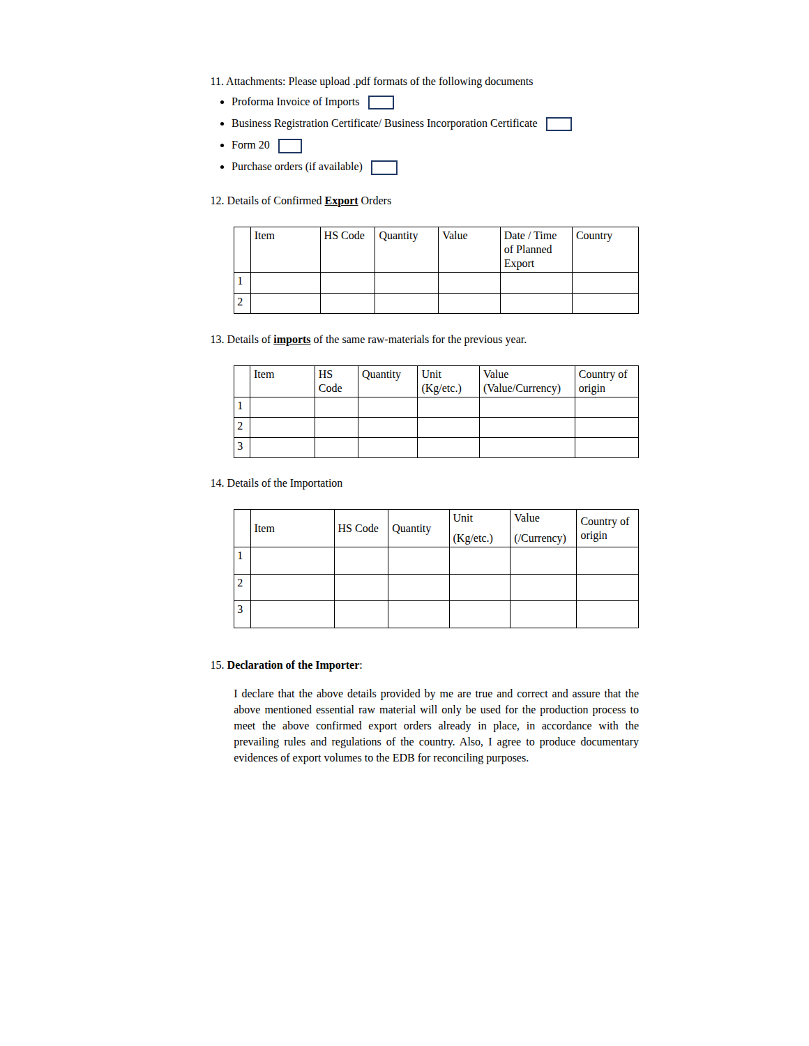11. Attachments: Please upload .pdf formats of the following documents
Proforma Invoice of Imports
Business Registration Certificate/ Business Incorporation Certificate
Form 20
Purchase orders (if available)
12. Details of Confirmed Export Orders
| | Item | HS Code | Quantity | Value | Date / Time of Planned Export | Country |
| --- | --- | --- | --- | --- | --- | --- |
| 1 | | | | | | |
| 2 | | | | | | |
13. Details of imports of the same raw-materials for the previous year.
| | Item | HS Code | Quantity | Unit (Kg/etc.) | Value (Value/Currency) | Country of origin |
| --- | --- | --- | --- | --- | --- | --- |
| 1 | | | | | | |
| 2 | | | | | | |
| 3 | | | | | | |
14. Details of the Importation
| | Item | HS Code | Quantity | Unit (Kg/etc.) | Value (/Currency) | Country of origin |
| --- | --- | --- | --- | --- | --- | --- |
| 1 | | | | | | |
| 2 | | | | | | |
| 3 | | | | | | |
15. Declaration of the Importer:
I declare that the above details provided by me are true and correct and assure that the above mentioned essential raw material will only be used for the production process to meet the above confirmed export orders already in place, in accordance with the prevailing rules and regulations of the country. Also, I agree to produce documentary evidences of export volumes to the EDB for reconciling purposes.